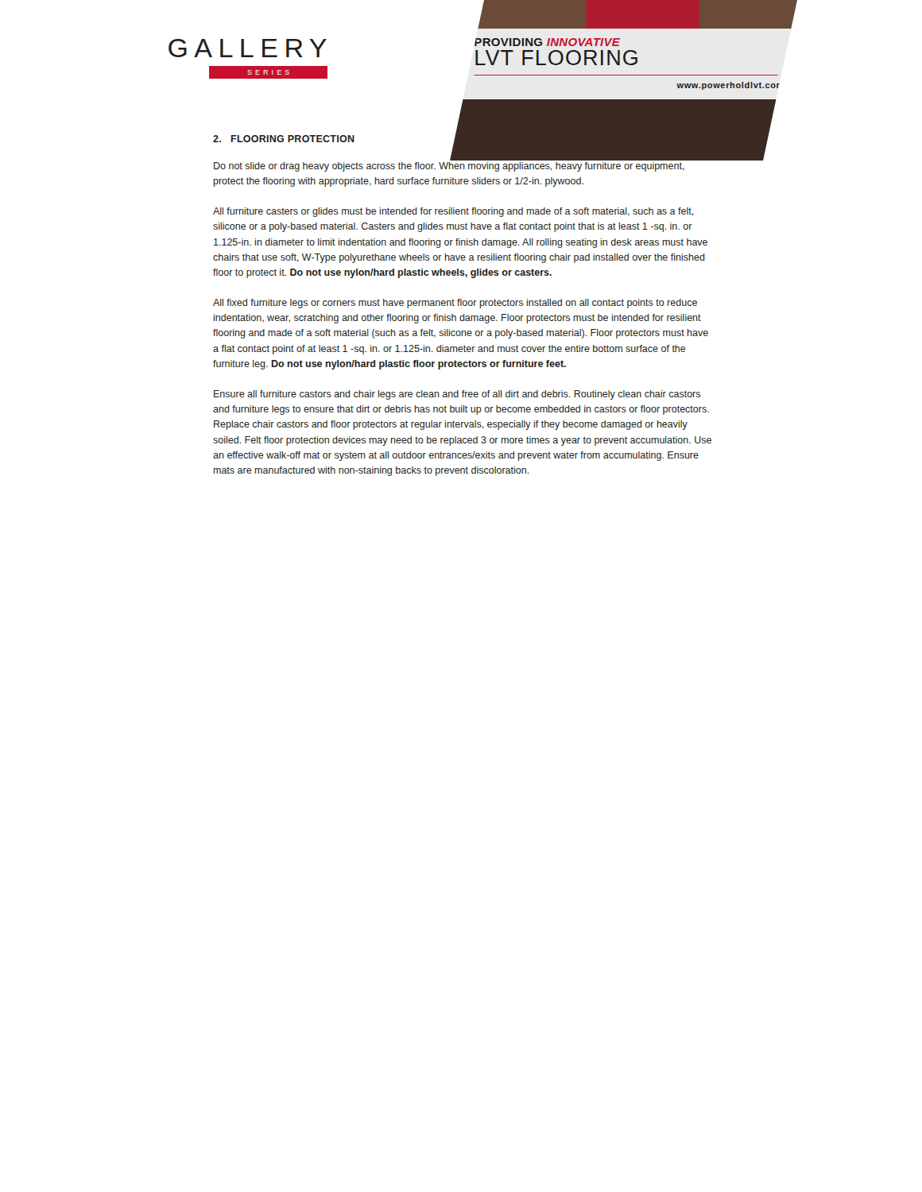GALLERY
SERIES
PROVIDING INNOVATIVE
LVT FLOORING
www.powerholdlvt.com
2. FLOORING PROTECTION
Do not slide or drag heavy objects across the floor. When moving appliances, heavy furniture or equipment, protect the flooring with appropriate, hard surface furniture sliders or 1/2-in. plywood.
All furniture casters or glides must be intended for resilient flooring and made of a soft material, such as a felt, silicone or a poly-based material. Casters and glides must have a flat contact point that is at least 1 -sq. in. or 1.125-in. in diameter to limit indentation and flooring or finish damage. All rolling seating in desk areas must have chairs that use soft, W-Type polyurethane wheels or have a resilient flooring chair pad installed over the finished floor to protect it. Do not use nylon/hard plastic wheels, glides or casters.
All fixed furniture legs or corners must have permanent floor protectors installed on all contact points to reduce indentation, wear, scratching and other flooring or finish damage. Floor protectors must be intended for resilient flooring and made of a soft material (such as a felt, silicone or a poly-based material). Floor protectors must have a flat contact point of at least 1 -sq. in. or 1.125-in. diameter and must cover the entire bottom surface of the furniture leg. Do not use nylon/hard plastic floor protectors or furniture feet.
Ensure all furniture castors and chair legs are clean and free of all dirt and debris. Routinely clean chair castors and furniture legs to ensure that dirt or debris has not built up or become embedded in castors or floor protectors. Replace chair castors and floor protectors at regular intervals, especially if they become damaged or heavily soiled. Felt floor protection devices may need to be replaced 3 or more times a year to prevent accumulation. Use an effective walk-off mat or system at all outdoor entrances/exits and prevent water from accumulating. Ensure mats are manufactured with non-staining backs to prevent discoloration.